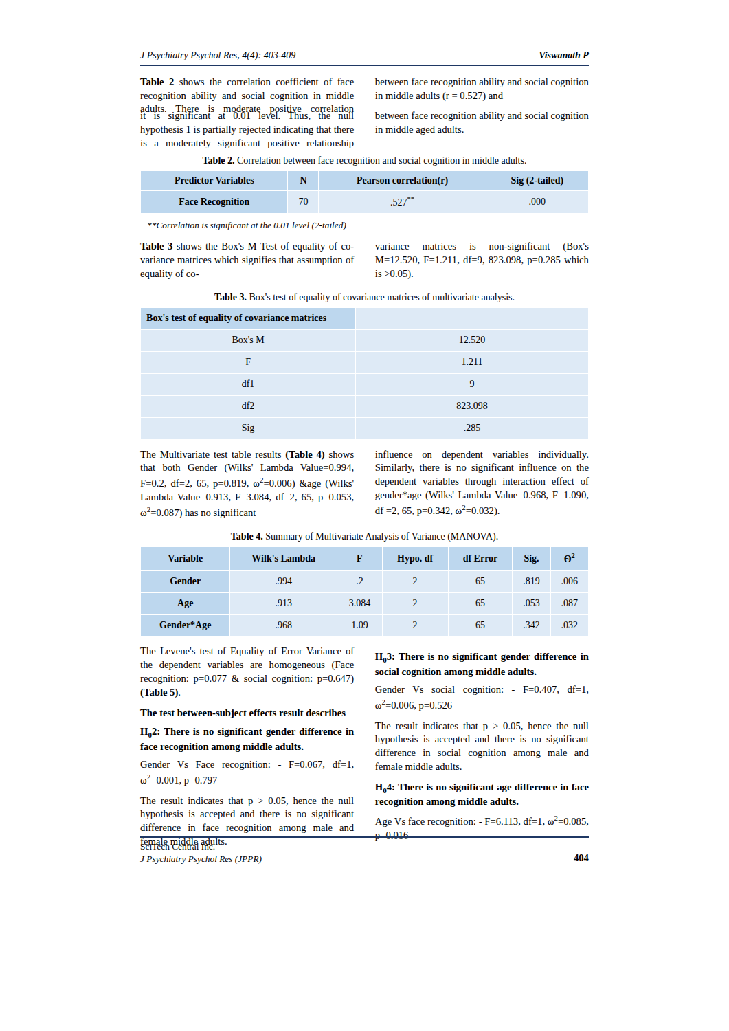J Psychiatry Psychol Res, 4(4): 403-409
Viswanath P
Table 2 shows the correlation coefficient of face recognition ability and social cognition in middle adults. There is moderate positive correlation between face recognition ability and social cognition in middle adults (r = 0.527) and
it is significant at 0.01 level. Thus, the null hypothesis 1 is partially rejected indicating that there is a moderately significant positive relationship between face recognition ability and social cognition in middle aged adults.
Table 2. Correlation between face recognition and social cognition in middle adults.
| Predictor Variables | N | Pearson correlation(r) | Sig (2-tailed) |
| --- | --- | --- | --- |
| Face Recognition | 70 | .527 ** | .000 |
**Correlation is significant at the 0.01 level (2-tailed)
Table 3 shows the Box's M Test of equality of co-variance matrices which signifies that assumption of equality of co-
variance matrices is non-significant (Box's M=12.520, F=1.211, df=9, 823.098, p=0.285 which is >0.05).
Table 3. Box's test of equality of covariance matrices of multivariate analysis.
| Box's test of equality of covariance matrices | |
| Box's M | 12.520 |
| F | 1.211 |
| df1 | 9 |
| df2 | 823.098 |
| Sig | .285 |
The Multivariate test table results (Table 4) shows that both Gender (Wilks' Lambda Value=0.994, F=0.2, df=2, 65, p=0.819, ω2=0.006) &age (Wilks' Lambda Value=0.913, F=3.084, df=2, 65, p=0.053, ω2=0.087) has no significant
influence on dependent variables individually. Similarly, there is no significant influence on the dependent variables through interaction effect of gender*age (Wilks' Lambda Value=0.968, F=1.090, df =2, 65, p=0.342, ω2=0.032).
Table 4. Summary of Multivariate Analysis of Variance (MANOVA).
| Variable | Wilk's Lambda | F | Hypo. df | df Error | Sig. | Ѳ 2 |
| --- | --- | --- | --- | --- | --- | --- |
| Gender | .994 | .2 | 2 | 65 | .819 | .006 |
| Age | .913 | 3.084 | 2 | 65 | .053 | .087 |
| Gender*Age | .968 | 1.09 | 2 | 65 | .342 | .032 |
The Levene's test of Equality of Error Variance of the dependent variables are homogeneous (Face recognition: p=0.077 & social cognition: p=0.647) (Table 5).
The test between-subject effects result describes
H02: There is no significant gender difference in face recognition among middle adults.
Gender Vs Face recognition: - F=0.067, df=1, ω2=0.001, p=0.797
The result indicates that p > 0.05, hence the null hypothesis is accepted and there is no significant difference in face recognition among male and female middle adults.
H03: There is no significant gender difference in social cognition among middle adults.
Gender Vs social cognition: - F=0.407, df=1, ω2=0.006, p=0.526
The result indicates that p > 0.05, hence the null hypothesis is accepted and there is no significant difference in social cognition among male and female middle adults.
H04: There is no significant age difference in face recognition among middle adults.
Age Vs face recognition: - F=6.113, df=1, ω2=0.085, p=0.016
SciTech Central Inc.
J Psychiatry Psychol Res (JPPR)
404